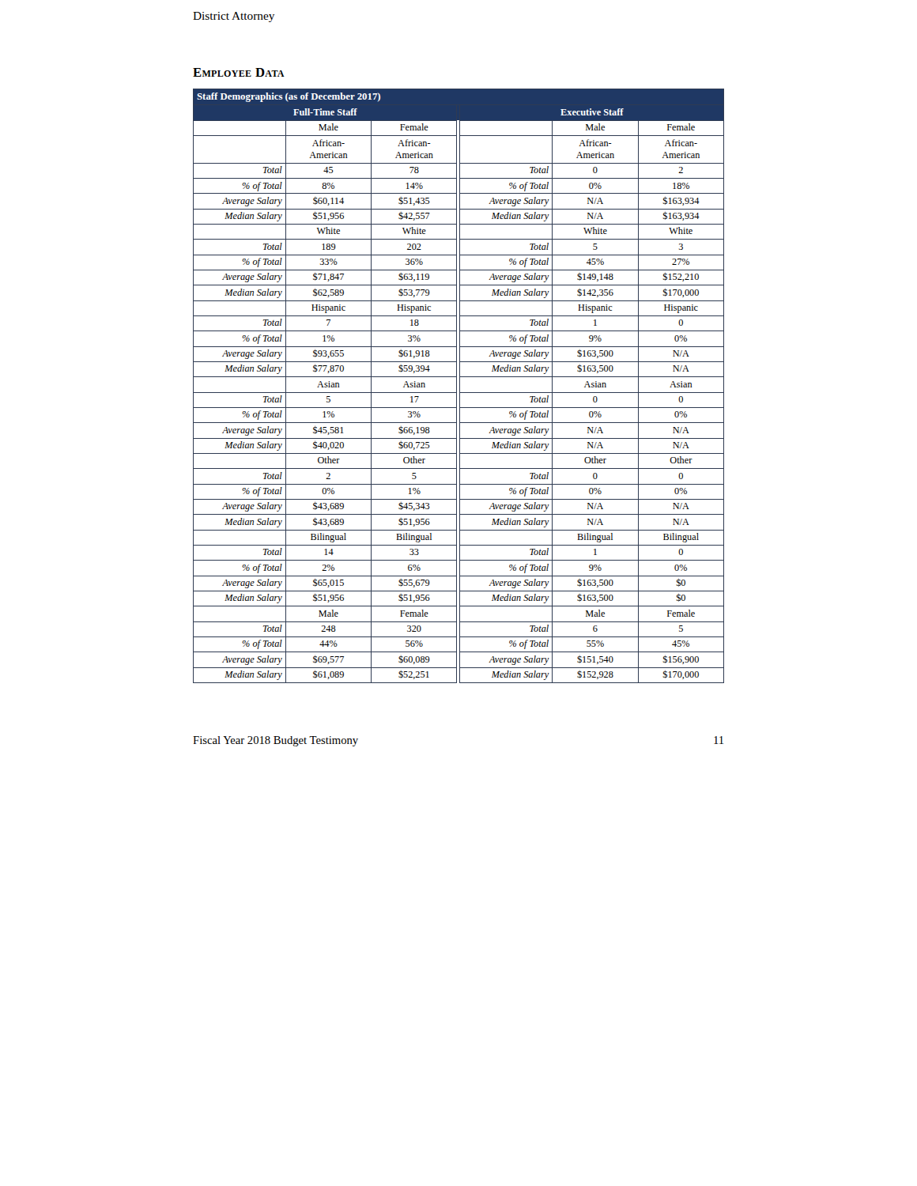District Attorney
Employee Data
| Staff Demographics (as of December 2017) |
| Full-Time Staff | | Executive Staff |
| | Male | Female | | | Male | Female |
| | African- American | African- American | | | African- American | African- American |
| Total | 45 | 78 | | Total | 0 | 2 |
| % of Total | 8% | 14% | | % of Total | 0% | 18% |
| Average Salary | $60,114 | $51,435 | | Average Salary | N/A | $163,934 |
| Median Salary | $51,956 | $42,557 | | Median Salary | N/A | $163,934 |
| | White | White | | | White | White |
| Total | 189 | 202 | | Total | 5 | 3 |
| % of Total | 33% | 36% | | % of Total | 45% | 27% |
| Average Salary | $71,847 | $63,119 | | Average Salary | $149,148 | $152,210 |
| Median Salary | $62,589 | $53,779 | | Median Salary | $142,356 | $170,000 |
| | Hispanic | Hispanic | | | Hispanic | Hispanic |
| Total | 7 | 18 | | Total | 1 | 0 |
| % of Total | 1% | 3% | | % of Total | 9% | 0% |
| Average Salary | $93,655 | $61,918 | | Average Salary | $163,500 | N/A |
| Median Salary | $77,870 | $59,394 | | Median Salary | $163,500 | N/A |
| | Asian | Asian | | | Asian | Asian |
| Total | 5 | 17 | | Total | 0 | 0 |
| % of Total | 1% | 3% | | % of Total | 0% | 0% |
| Average Salary | $45,581 | $66,198 | | Average Salary | N/A | N/A |
| Median Salary | $40,020 | $60,725 | | Median Salary | N/A | N/A |
| | Other | Other | | | Other | Other |
| Total | 2 | 5 | | Total | 0 | 0 |
| % of Total | 0% | 1% | | % of Total | 0% | 0% |
| Average Salary | $43,689 | $45,343 | | Average Salary | N/A | N/A |
| Median Salary | $43,689 | $51,956 | | Median Salary | N/A | N/A |
| | Bilingual | Bilingual | | | Bilingual | Bilingual |
| Total | 14 | 33 | | Total | 1 | 0 |
| % of Total | 2% | 6% | | % of Total | 9% | 0% |
| Average Salary | $65,015 | $55,679 | | Average Salary | $163,500 | $0 |
| Median Salary | $51,956 | $51,956 | | Median Salary | $163,500 | $0 |
| | Male | Female | | | Male | Female |
| Total | 248 | 320 | | Total | 6 | 5 |
| % of Total | 44% | 56% | | % of Total | 55% | 45% |
| Average Salary | $69,577 | $60,089 | | Average Salary | $151,540 | $156,900 |
| Median Salary | $61,089 | $52,251 | | Median Salary | $152,928 | $170,000 |
Fiscal Year 2018 Budget Testimony 11